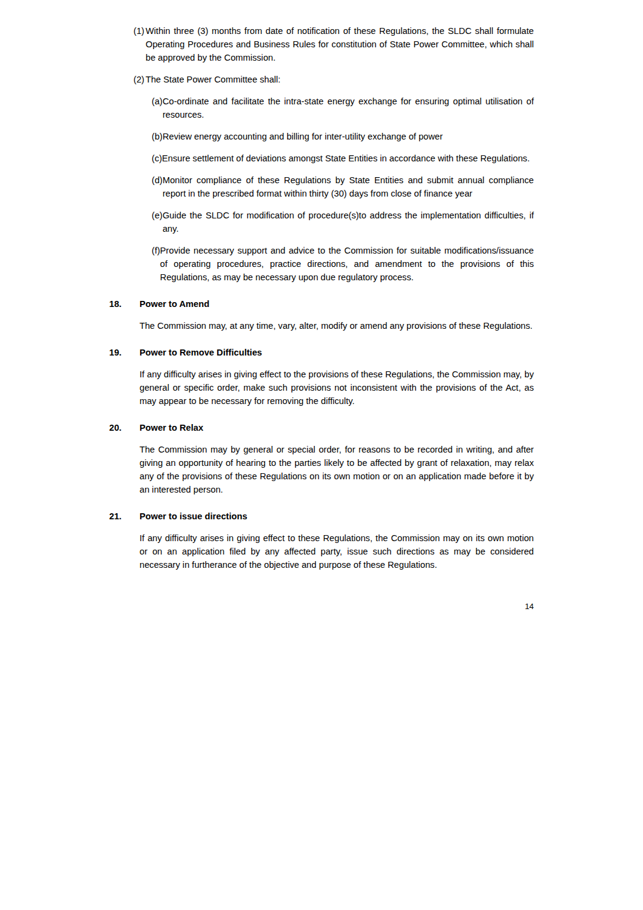(1)
Within three (3) months from date of notification of these Regulations, the SLDC shall formulate Operating Procedures and Business Rules for constitution of State Power Committee, which shall be approved by the Commission.
(2)
The State Power Committee shall:
(a)
Co-ordinate and facilitate the intra-state energy exchange for ensuring optimal utilisation of resources.
(b)
Review energy accounting and billing for inter-utility exchange of power
(c)
Ensure settlement of deviations amongst State Entities in accordance with these Regulations.
(d)
Monitor compliance of these Regulations by State Entities and submit annual compliance report in the prescribed format within thirty (30) days from close of finance year
(e)
Guide the SLDC for modification of procedure(s)to address the implementation difficulties, if any.
(f)
Provide necessary support and advice to the Commission for suitable modifications/issuance of operating procedures, practice directions, and amendment to the provisions of this Regulations, as may be necessary upon due regulatory process.
18.
Power to Amend
The Commission may, at any time, vary, alter, modify or amend any provisions of these Regulations.
19.
Power to Remove Difficulties
If any difficulty arises in giving effect to the provisions of these Regulations, the Commission may, by general or specific order, make such provisions not inconsistent with the provisions of the Act, as may appear to be necessary for removing the difficulty.
20.
Power to Relax
The Commission may by general or special order, for reasons to be recorded in writing, and after giving an opportunity of hearing to the parties likely to be affected by grant of relaxation, may relax any of the provisions of these Regulations on its own motion or on an application made before it by an interested person.
21.
Power to issue directions
If any difficulty arises in giving effect to these Regulations, the Commission may on its own motion or on an application filed by any affected party, issue such directions as may be considered necessary in furtherance of the objective and purpose of these Regulations.
14